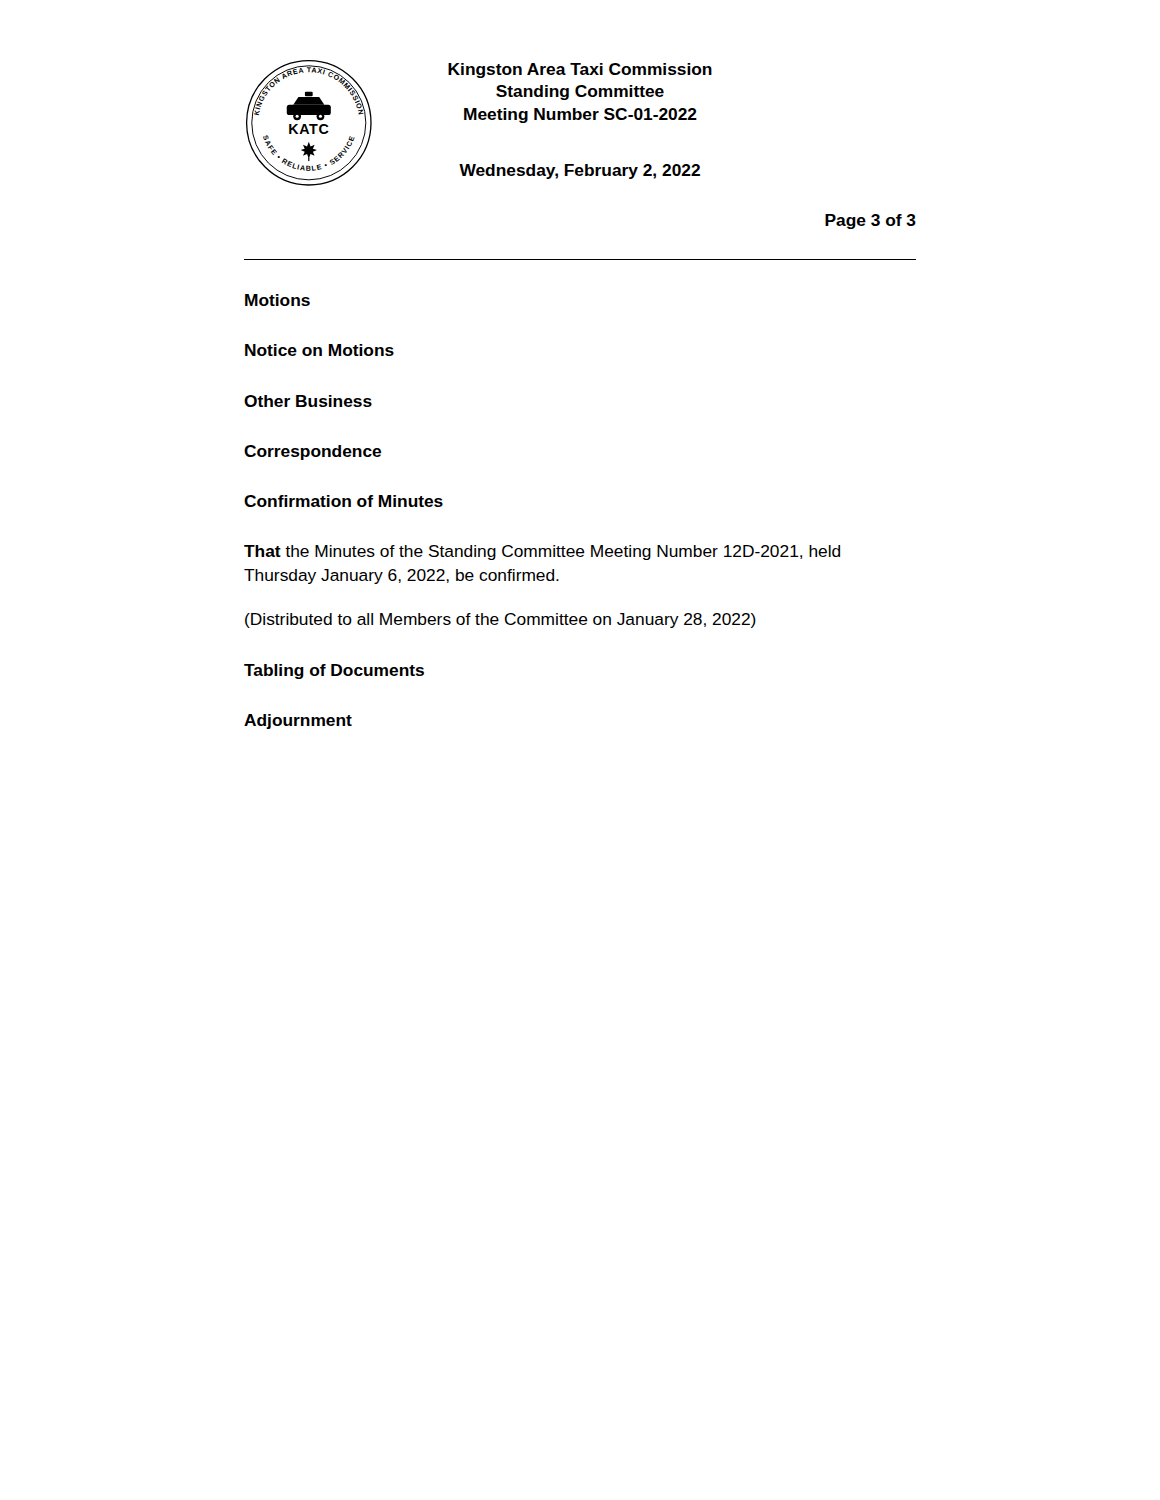KINGSTON AREA TAXI COMMISSION SAFE • RELIABLE • SERVICE KATC
Kingston Area Taxi Commission
Standing Committee
Meeting Number SC-01-2022
Wednesday, February 2, 2022
Page 3 of 3
Motions
Notice on Motions
Other Business
Correspondence
Confirmation of Minutes
That the Minutes of the Standing Committee Meeting Number 12D-2021, held Thursday January 6, 2022, be confirmed.
(Distributed to all Members of the Committee on January 28, 2022)
Tabling of Documents
Adjournment